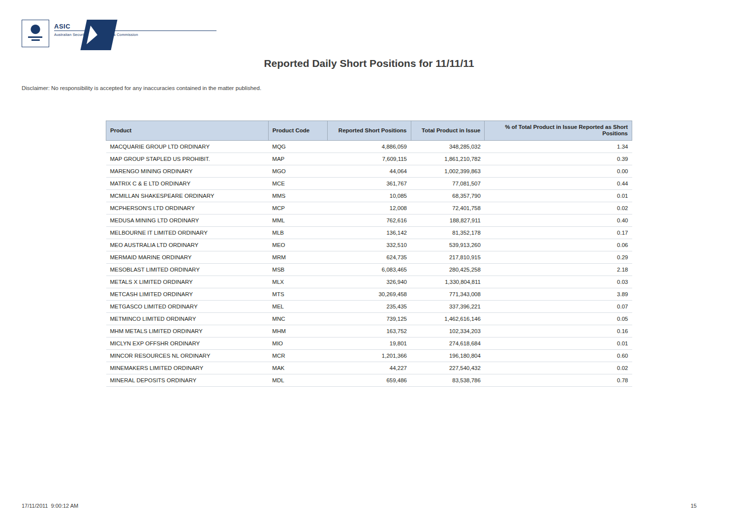ASIC
Australian Securities & Investments Commission
Reported Daily Short Positions for 11/11/11
Disclaimer: No responsibility is accepted for any inaccuracies contained in the matter published.
| Product | Product Code | Reported Short Positions | Total Product in Issue | % of Total Product in Issue Reported as Short Positions |
| --- | --- | --- | --- | --- |
| MACQUARIE GROUP LTD ORDINARY | MQG | 4,886,059 | 348,285,032 | 1.34 |
| MAP GROUP STAPLED US PROHIBIT. | MAP | 7,609,115 | 1,861,210,782 | 0.39 |
| MARENGO MINING ORDINARY | MGO | 44,064 | 1,002,399,863 | 0.00 |
| MATRIX C & E LTD ORDINARY | MCE | 361,767 | 77,081,507 | 0.44 |
| MCMILLAN SHAKESPEARE ORDINARY | MMS | 10,085 | 68,357,790 | 0.01 |
| MCPHERSON'S LTD ORDINARY | MCP | 12,008 | 72,401,758 | 0.02 |
| MEDUSA MINING LTD ORDINARY | MML | 762,616 | 188,827,911 | 0.40 |
| MELBOURNE IT LIMITED ORDINARY | MLB | 136,142 | 81,352,178 | 0.17 |
| MEO AUSTRALIA LTD ORDINARY | MEO | 332,510 | 539,913,260 | 0.06 |
| MERMAID MARINE ORDINARY | MRM | 624,735 | 217,810,915 | 0.29 |
| MESOBLAST LIMITED ORDINARY | MSB | 6,083,465 | 280,425,258 | 2.18 |
| METALS X LIMITED ORDINARY | MLX | 326,940 | 1,330,804,811 | 0.03 |
| METCASH LIMITED ORDINARY | MTS | 30,269,458 | 771,343,008 | 3.89 |
| METGASCO LIMITED ORDINARY | MEL | 235,435 | 337,396,221 | 0.07 |
| METMINCO LIMITED ORDINARY | MNC | 739,125 | 1,462,616,146 | 0.05 |
| MHM METALS LIMITED ORDINARY | MHM | 163,752 | 102,334,203 | 0.16 |
| MICLYN EXP OFFSHR ORDINARY | MIO | 19,801 | 274,618,684 | 0.01 |
| MINCOR RESOURCES NL ORDINARY | MCR | 1,201,366 | 196,180,804 | 0.60 |
| MINEMAKERS LIMITED ORDINARY | MAK | 44,227 | 227,540,432 | 0.02 |
| MINERAL DEPOSITS ORDINARY | MDL | 659,486 | 83,538,786 | 0.78 |
17/11/2011 9:00:12 AM 15